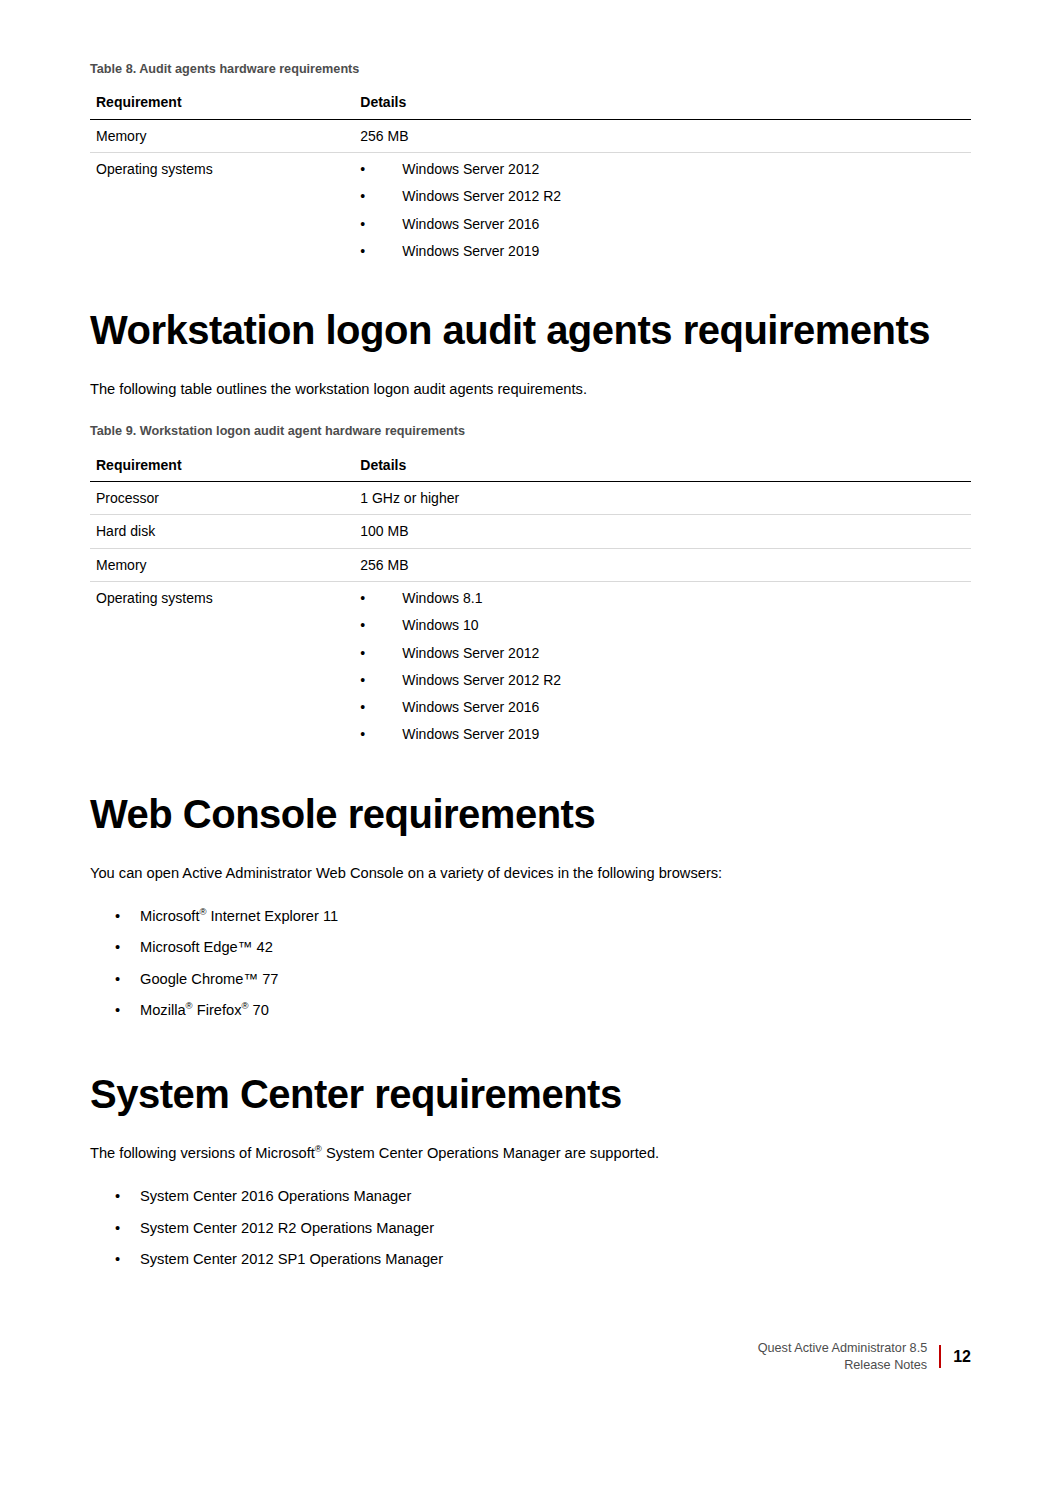Table 8. Audit agents hardware requirements
| Requirement | Details |
| --- | --- |
| Memory | 256 MB |
| Operating systems | Windows Server 2012 Windows Server 2012 R2 Windows Server 2016 Windows Server 2019 |
Workstation logon audit agents requirements
The following table outlines the workstation logon audit agents requirements.
Table 9. Workstation logon audit agent hardware requirements
| Requirement | Details |
| --- | --- |
| Processor | 1 GHz or higher |
| Hard disk | 100 MB |
| Memory | 256 MB |
| Operating systems | Windows 8.1 Windows 10 Windows Server 2012 Windows Server 2012 R2 Windows Server 2016 Windows Server 2019 |
Web Console requirements
You can open Active Administrator Web Console on a variety of devices in the following browsers:
Microsoft® Internet Explorer 11
Microsoft Edge™ 42
Google Chrome™ 77
Mozilla® Firefox® 70
System Center requirements
The following versions of Microsoft® System Center Operations Manager are supported.
System Center 2016 Operations Manager
System Center 2012 R2 Operations Manager
System Center 2012 SP1 Operations Manager
Quest Active Administrator 8.5
Release Notes
12